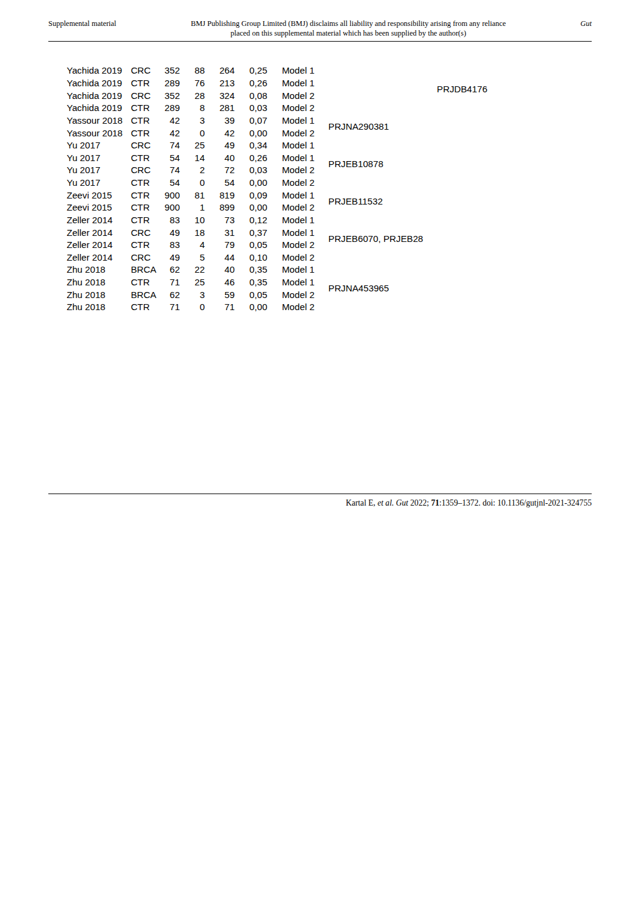Supplemental material
BMJ Publishing Group Limited (BMJ) disclaims all liability and responsibility arising from any reliance
placed on this supplemental material which has been supplied by the author(s)
Gut
| Yachida 2019 | CRC | 352 | 88 | 264 | 0,25 | Model 1 | |
| Yachida 2019 | CTR | 289 | 76 | 213 | 0,26 | Model 1 | PRJDB4176 |
| Yachida 2019 | CRC | 352 | 28 | 324 | 0,08 | Model 2 |
| Yachida 2019 | CTR | 289 | 8 | 281 | 0,03 | Model 2 | |
| Yassour 2018 | CTR | 42 | 3 | 39 | 0,07 | Model 1 | PRJNA290381 |
| Yassour 2018 | CTR | 42 | 0 | 42 | 0,00 | Model 2 |
| Yu 2017 | CRC | 74 | 25 | 49 | 0,34 | Model 1 | |
| Yu 2017 | CTR | 54 | 14 | 40 | 0,26 | Model 1 | PRJEB10878 |
| Yu 2017 | CRC | 74 | 2 | 72 | 0,03 | Model 2 |
| Yu 2017 | CTR | 54 | 0 | 54 | 0,00 | Model 2 | |
| Zeevi 2015 | CTR | 900 | 81 | 819 | 0,09 | Model 1 | PRJEB11532 |
| Zeevi 2015 | CTR | 900 | 1 | 899 | 0,00 | Model 2 |
| Zeller 2014 | CTR | 83 | 10 | 73 | 0,12 | Model 1 | |
| Zeller 2014 | CRC | 49 | 18 | 31 | 0,37 | Model 1 | PRJEB6070, PRJEB28 |
| Zeller 2014 | CTR | 83 | 4 | 79 | 0,05 | Model 2 |
| Zeller 2014 | CRC | 49 | 5 | 44 | 0,10 | Model 2 | |
| Zhu 2018 | BRCA | 62 | 22 | 40 | 0,35 | Model 1 | |
| Zhu 2018 | CTR | 71 | 25 | 46 | 0,35 | Model 1 | PRJNA453965 |
| Zhu 2018 | BRCA | 62 | 3 | 59 | 0,05 | Model 2 |
| Zhu 2018 | CTR | 71 | 0 | 71 | 0,00 | Model 2 | |
Kartal E, et al. Gut 2022; 71:1359–1372. doi: 10.1136/gutjnl-2021-324755